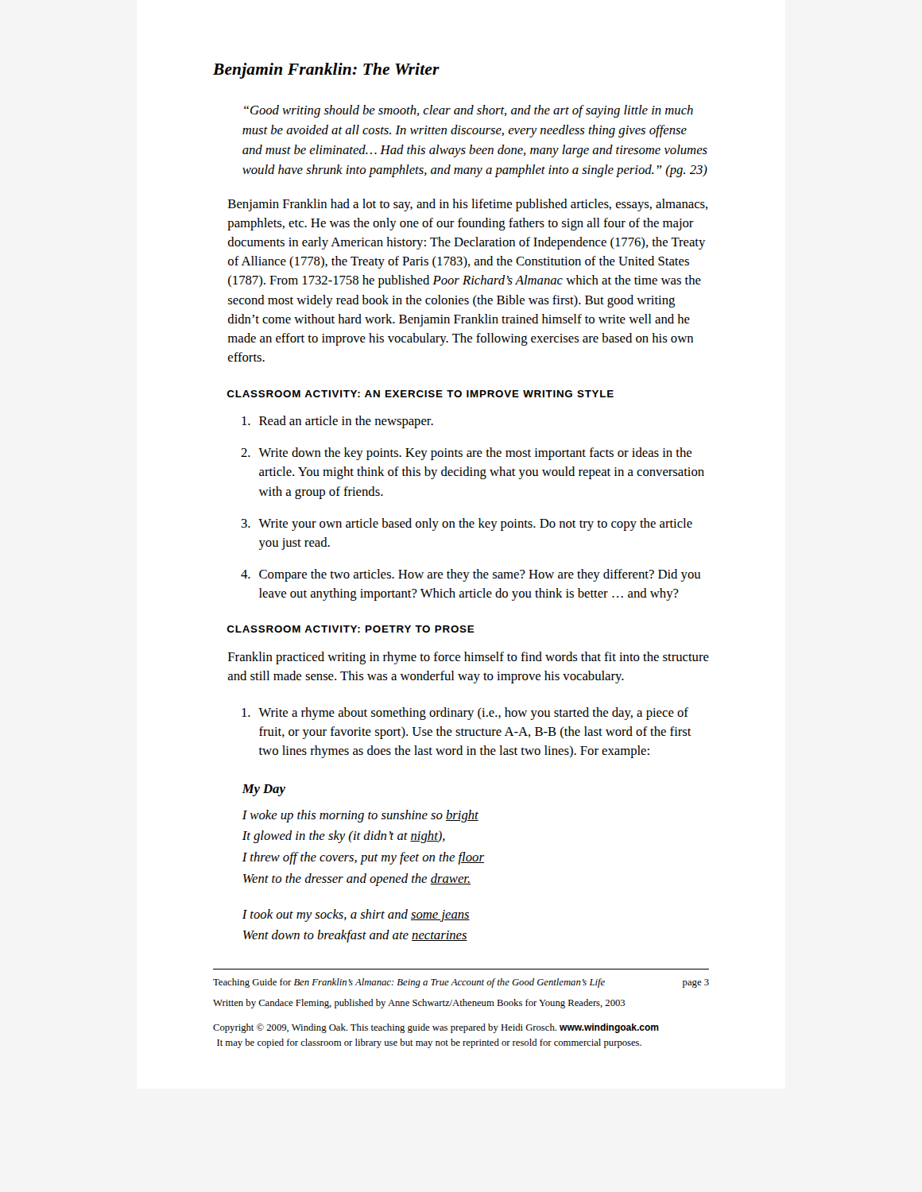Benjamin Franklin: The Writer
“Good writing should be smooth, clear and short, and the art of saying little in much must be avoided at all costs. In written discourse, every needless thing gives offense and must be eliminated… Had this always been done, many large and tiresome volumes would have shrunk into pamphlets, and many a pamphlet into a single period.” (pg. 23)
Benjamin Franklin had a lot to say, and in his lifetime published articles, essays, almanacs, pamphlets, etc. He was the only one of our founding fathers to sign all four of the major documents in early American history: The Declaration of Independence (1776), the Treaty of Alliance (1778), the Treaty of Paris (1783), and the Constitution of the United States (1787). From 1732-1758 he published Poor Richard’s Almanac which at the time was the second most widely read book in the colonies (the Bible was first). But good writing didn’t come without hard work. Benjamin Franklin trained himself to write well and he made an effort to improve his vocabulary. The following exercises are based on his own efforts.
Classroom Activity: An Exercise to Improve Writing Style
Read an article in the newspaper.
Write down the key points. Key points are the most important facts or ideas in the article. You might think of this by deciding what you would repeat in a conversation with a group of friends.
Write your own article based only on the key points. Do not try to copy the article you just read.
Compare the two articles. How are they the same? How are they different? Did you leave out anything important? Which article do you think is better … and why?
Classroom Activity: Poetry to Prose
Franklin practiced writing in rhyme to force himself to find words that fit into the structure and still made sense. This was a wonderful way to improve his vocabulary.
Write a rhyme about something ordinary (i.e., how you started the day, a piece of fruit, or your favorite sport). Use the structure A-A, B-B (the last word of the first two lines rhymes as does the last word in the last two lines). For example:
My Day
I woke up this morning to sunshine so bright
It glowed in the sky (it didn’t at night),
I threw off the covers, put my feet on the floor
Went to the dresser and opened the drawer.
I took out my socks, a shirt and some jeans
Went down to breakfast and ate nectarines
Teaching Guide for Ben Franklin’s Almanac: Being a True Account of the Good Gentleman’s Life page 3
Written by Candace Fleming, published by Anne Schwartz/Atheneum Books for Young Readers, 2003
Copyright © 2009, Winding Oak. This teaching guide was prepared by Heidi Grosch. www.windingoak.com It may be copied for classroom or library use but may not be reprinted or resold for commercial purposes.